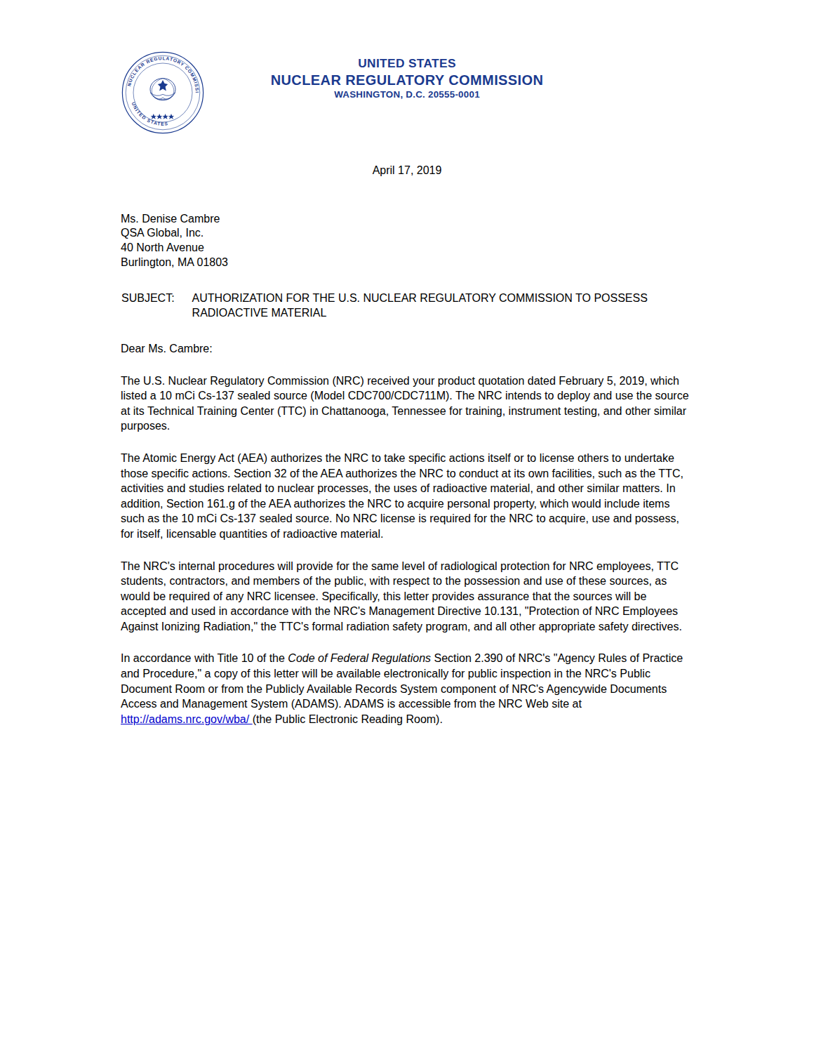NUCLEAR REGULATORY COMMISSION UNITED STATES
UNITED STATES
NUCLEAR REGULATORY COMMISSION
WASHINGTON, D.C. 20555-0001
April 17, 2019
Ms. Denise Cambre
QSA Global, Inc.
40 North Avenue
Burlington, MA 01803
| SUBJECT: | AUTHORIZATION FOR THE U.S. NUCLEAR REGULATORY COMMISSION TO POSSESS RADIOACTIVE MATERIAL |
Dear Ms. Cambre:
The U.S. Nuclear Regulatory Commission (NRC) received your product quotation dated February 5, 2019, which listed a 10 mCi Cs-137 sealed source (Model CDC700/CDC711M). The NRC intends to deploy and use the source at its Technical Training Center (TTC) in Chattanooga, Tennessee for training, instrument testing, and other similar purposes.
The Atomic Energy Act (AEA) authorizes the NRC to take specific actions itself or to license others to undertake those specific actions. Section 32 of the AEA authorizes the NRC to conduct at its own facilities, such as the TTC, activities and studies related to nuclear processes, the uses of radioactive material, and other similar matters. In addition, Section 161.g of the AEA authorizes the NRC to acquire personal property, which would include items such as the 10 mCi Cs-137 sealed source. No NRC license is required for the NRC to acquire, use and possess, for itself, licensable quantities of radioactive material.
The NRC's internal procedures will provide for the same level of radiological protection for NRC employees, TTC students, contractors, and members of the public, with respect to the possession and use of these sources, as would be required of any NRC licensee. Specifically, this letter provides assurance that the sources will be accepted and used in accordance with the NRC's Management Directive 10.131, "Protection of NRC Employees Against Ionizing Radiation," the TTC's formal radiation safety program, and all other appropriate safety directives.
In accordance with Title 10 of the Code of Federal Regulations Section 2.390 of NRC's "Agency Rules of Practice and Procedure," a copy of this letter will be available electronically for public inspection in the NRC's Public Document Room or from the Publicly Available Records System component of NRC's Agencywide Documents Access and Management System (ADAMS). ADAMS is accessible from the NRC Web site at http://adams.nrc.gov/wba/ (the Public Electronic Reading Room).